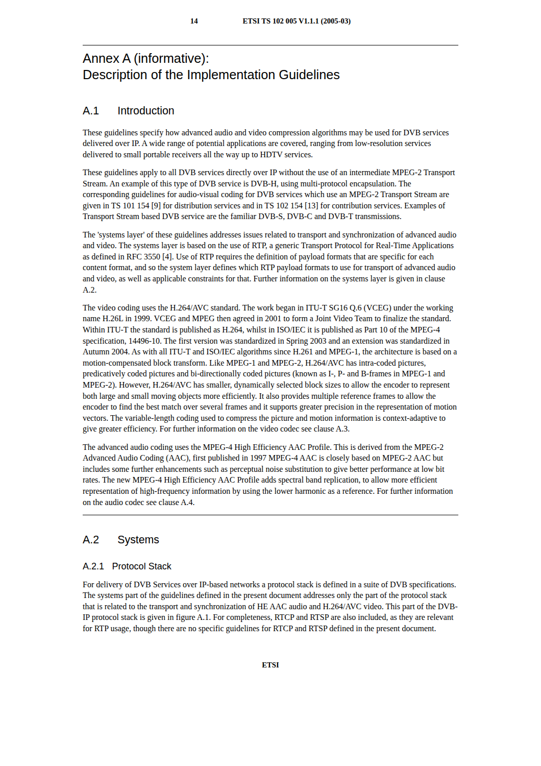14 ETSI TS 102 005 V1.1.1 (2005-03)
Annex A (informative):
Description of the Implementation Guidelines
A.1 Introduction
These guidelines specify how advanced audio and video compression algorithms may be used for DVB services delivered over IP. A wide range of potential applications are covered, ranging from low-resolution services delivered to small portable receivers all the way up to HDTV services.
These guidelines apply to all DVB services directly over IP without the use of an intermediate MPEG-2 Transport Stream. An example of this type of DVB service is DVB-H, using multi-protocol encapsulation. The corresponding guidelines for audio-visual coding for DVB services which use an MPEG-2 Transport Stream are given in TS 101 154 [9] for distribution services and in TS 102 154 [13] for contribution services. Examples of Transport Stream based DVB service are the familiar DVB-S, DVB-C and DVB-T transmissions.
The 'systems layer' of these guidelines addresses issues related to transport and synchronization of advanced audio and video. The systems layer is based on the use of RTP, a generic Transport Protocol for Real-Time Applications as defined in RFC 3550 [4]. Use of RTP requires the definition of payload formats that are specific for each content format, and so the system layer defines which RTP payload formats to use for transport of advanced audio and video, as well as applicable constraints for that. Further information on the systems layer is given in clause A.2.
The video coding uses the H.264/AVC standard. The work began in ITU-T SG16 Q.6 (VCEG) under the working name H.26L in 1999. VCEG and MPEG then agreed in 2001 to form a Joint Video Team to finalize the standard. Within ITU-T the standard is published as H.264, whilst in ISO/IEC it is published as Part 10 of the MPEG-4 specification, 14496-10. The first version was standardized in Spring 2003 and an extension was standardized in Autumn 2004. As with all ITU-T and ISO/IEC algorithms since H.261 and MPEG-1, the architecture is based on a motion-compensated block transform. Like MPEG-1 and MPEG-2, H.264/AVC has intra-coded pictures, predicatively coded pictures and bi-directionally coded pictures (known as I-, P- and B-frames in MPEG-1 and MPEG-2). However, H.264/AVC has smaller, dynamically selected block sizes to allow the encoder to represent both large and small moving objects more efficiently. It also provides multiple reference frames to allow the encoder to find the best match over several frames and it supports greater precision in the representation of motion vectors. The variable-length coding used to compress the picture and motion information is context-adaptive to give greater efficiency. For further information on the video codec see clause A.3.
The advanced audio coding uses the MPEG-4 High Efficiency AAC Profile. This is derived from the MPEG-2 Advanced Audio Coding (AAC), first published in 1997 MPEG-4 AAC is closely based on MPEG-2 AAC but includes some further enhancements such as perceptual noise substitution to give better performance at low bit rates. The new MPEG-4 High Efficiency AAC Profile adds spectral band replication, to allow more efficient representation of high-frequency information by using the lower harmonic as a reference. For further information on the audio codec see clause A.4.
A.2 Systems
A.2.1 Protocol Stack
For delivery of DVB Services over IP-based networks a protocol stack is defined in a suite of DVB specifications. The systems part of the guidelines defined in the present document addresses only the part of the protocol stack that is related to the transport and synchronization of HE AAC audio and H.264/AVC video. This part of the DVB-IP protocol stack is given in figure A.1. For completeness, RTCP and RTSP are also included, as they are relevant for RTP usage, though there are no specific guidelines for RTCP and RTSP defined in the present document.
ETSI